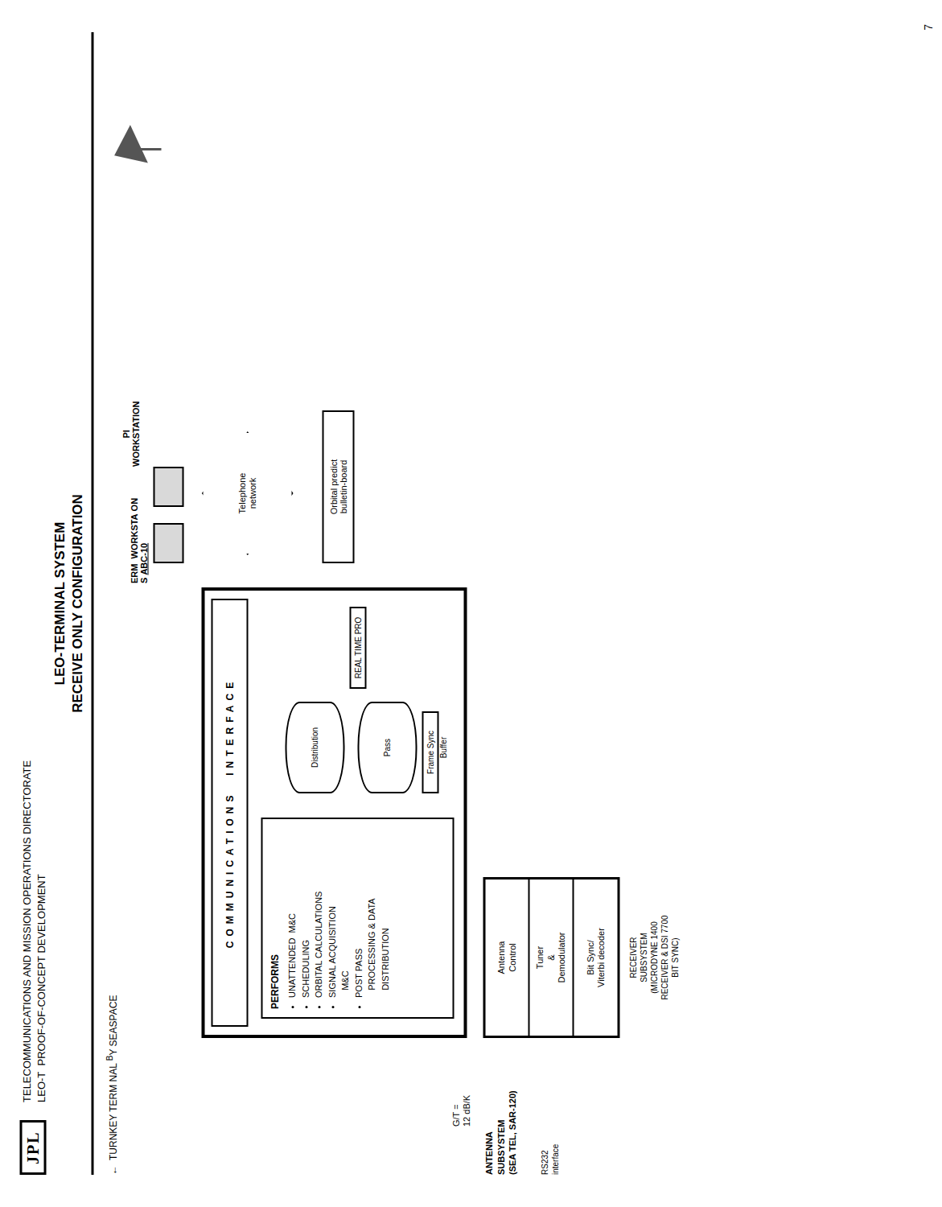JPL TELECOMMUNICATIONS AND MISSION OPERATIONS DIRECTORATE
LEO-T PROOF-OF-CONCEPT DEVELOPMENT
LEO-TERMINAL SYSTEM
RECEIVE ONLY CONFIGURATION
TURNKEY TERM NAL BY SEASPACE
ERM WORKSTA ON
S ABC-10
PI
WORKSTATION
Telephone
network
Orbital predict
bulletin-board
COMMUNICATIONS INTERFACE
PERFORMS
UNATTENDED M&C
SCHEDULING
ORBITAL CALCULATIONS
SIGNAL ACQUISITION
M&C
POST PASS
PROCESSING & DATA
DISTRIBUTION
Distribution
Buffer
Pass
Buffer
Frame Sync
REAL TIME PRO
G/T =
12 dB/K
ANTENNA
SUBSYSTEM
(SEA TEL, SAR-120)
RS232
interface
Antenna
Control
Tuner
&
Demodulator
Bit Sync/
Viterbi decoder
RECEIVER
SUBSYSTEM
(MICRODYNE 1400
RECEIVER & DSI 7700
BIT SYNC)
7